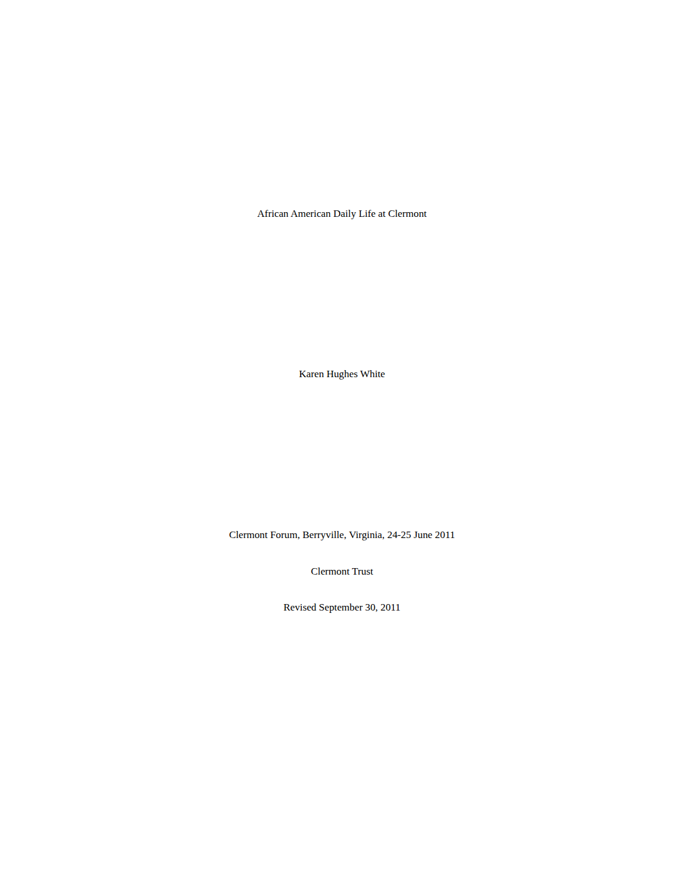African American Daily Life at Clermont
Karen Hughes White
Clermont Forum, Berryville, Virginia, 24-25 June 2011
Clermont Trust
Revised September 30, 2011